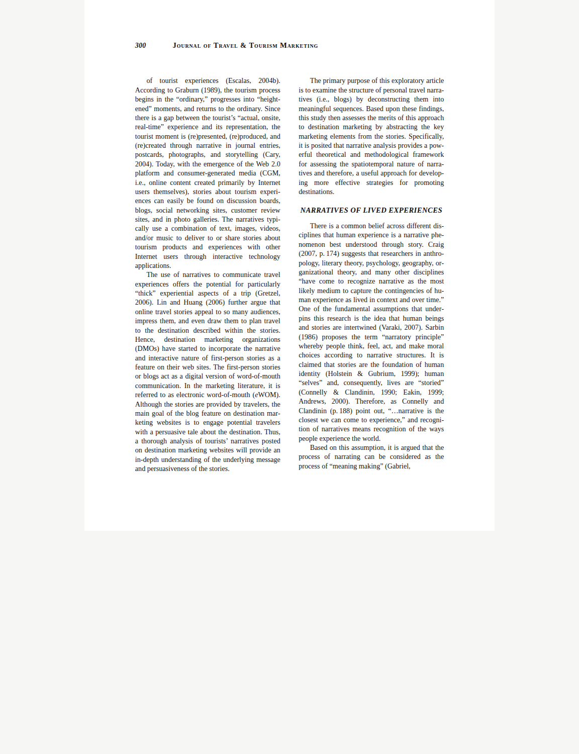300 Journal of Travel & Tourism Marketing
of tourist experiences (Escalas, 2004b). According to Graburn (1989), the tourism process begins in the “ordinary,” progresses into “heightened” moments, and returns to the ordinary. Since there is a gap between the tourist’s “actual, onsite, real-time” experience and its representation, the tourist moment is (re)presented, (re)produced, and (re)created through narrative in journal entries, postcards, photographs, and storytelling (Cary, 2004). Today, with the emergence of the Web 2.0 platform and consumer-generated media (CGM, i.e., online content created primarily by Internet users themselves), stories about tourism experiences can easily be found on discussion boards, blogs, social networking sites, customer review sites, and in photo galleries. The narratives typically use a combination of text, images, videos, and/or music to deliver to or share stories about tourism products and experiences with other Internet users through interactive technology applications.
The use of narratives to communicate travel experiences offers the potential for particularly “thick” experiential aspects of a trip (Gretzel, 2006). Lin and Huang (2006) further argue that online travel stories appeal to so many audiences, impress them, and even draw them to plan travel to the destination described within the stories. Hence, destination marketing organizations (DMOs) have started to incorporate the narrative and interactive nature of first-person stories as a feature on their web sites. The first-person stories or blogs act as a digital version of word-of-mouth communication. In the marketing literature, it is referred to as electronic word-of-mouth (e WOM). Although the stories are provided by travelers, the main goal of the blog feature on destination marketing websites is to engage potential travelers with a persuasive tale about the destination. Thus, a thorough analysis of tourists’ narratives posted on destination marketing websites will provide an in-depth understanding of the underlying message and persuasiveness of the stories.
The primary purpose of this exploratory article is to examine the structure of personal travel narratives (i.e., blogs) by deconstructing them into meaningful sequences. Based upon these findings, this study then assesses the merits of this approach to destination marketing by abstracting the key marketing elements from the stories. Specifically, it is posited that narrative analysis provides a powerful theoretical and methodological framework for assessing the spatiotemporal nature of narratives and therefore, a useful approach for developing more effective strategies for promoting destinations.
Narratives of Lived Experiences
There is a common belief across different disciplines that human experience is a narrative phenomenon best understood through story. Craig (2007, p. 174) suggests that researchers in anthropology, literary theory, psychology, geography, organizational theory, and many other disciplines “have come to recognize narrative as the most likely medium to capture the contingencies of human experience as lived in context and over time.” One of the fundamental assumptions that underpins this research is the idea that human beings and stories are intertwined (Varaki, 2007). Sarbin (1986) proposes the term “narratory principle” whereby people think, feel, act, and make moral choices according to narrative structures. It is claimed that stories are the foundation of human identity (Holstein & Gubrium, 1999); human “selves” and, consequently, lives are “storied” (Connelly & Clandinin, 1990; Eakin, 1999; Andrews, 2000). Therefore, as Connelly and Clandinin (p. 188) point out, “…narrative is the closest we can come to experience,” and recognition of narratives means recognition of the ways people experience the world.
Based on this assumption, it is argued that the process of narrating can be considered as the process of “meaning making” (Gabriel,